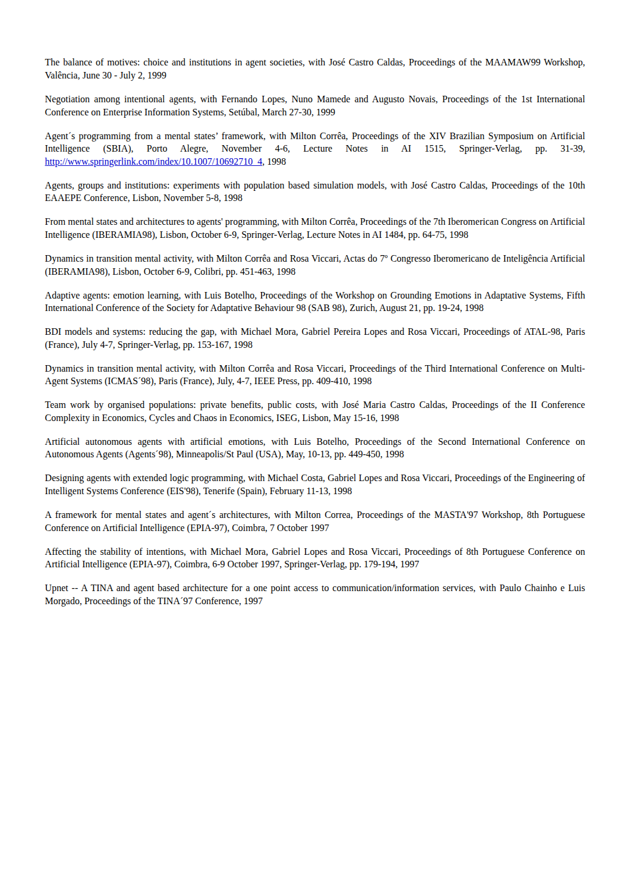The balance of motives: choice and institutions in agent societies, with José Castro Caldas, Proceedings of the MAAMAW99 Workshop, Valência, June 30 - July 2, 1999
Negotiation among intentional agents, with Fernando Lopes, Nuno Mamede and Augusto Novais, Proceedings of the 1st International Conference on Enterprise Information Systems, Setúbal, March 27-30, 1999
Agent´s programming from a mental states’ framework, with Milton Corrêa, Proceedings of the XIV Brazilian Symposium on Artificial Intelligence (SBIA), Porto Alegre, November 4-6, Lecture Notes in AI 1515, Springer-Verlag, pp. 31-39, http://www.springerlink.com/index/10.1007/10692710_4, 1998
Agents, groups and institutions: experiments with population based simulation models, with José Castro Caldas, Proceedings of the 10th EAAEPE Conference, Lisbon, November 5-8, 1998
From mental states and architectures to agents' programming, with Milton Corrêa, Proceedings of the 7th Iberomerican Congress on Artificial Intelligence (IBERAMIA98), Lisbon, October 6-9, Springer-Verlag, Lecture Notes in AI 1484, pp. 64-75, 1998
Dynamics in transition mental activity, with Milton Corrêa and Rosa Viccari, Actas do 7º Congresso Iberomericano de Inteligência Artificial (IBERAMIA98), Lisbon, October 6-9, Colibri, pp. 451-463, 1998
Adaptive agents: emotion learning, with Luis Botelho, Proceedings of the Workshop on Grounding Emotions in Adaptative Systems, Fifth International Conference of the Society for Adaptative Behaviour 98 (SAB 98), Zurich, August 21, pp. 19-24, 1998
BDI models and systems: reducing the gap, with Michael Mora, Gabriel Pereira Lopes and Rosa Viccari, Proceedings of ATAL-98, Paris (France), July 4-7, Springer-Verlag, pp. 153-167, 1998
Dynamics in transition mental activity, with Milton Corrêa and Rosa Viccari, Proceedings of the Third International Conference on Multi-Agent Systems (ICMAS´98), Paris (France), July, 4-7, IEEE Press, pp. 409-410, 1998
Team work by organised populations: private benefits, public costs, with José Maria Castro Caldas, Proceedings of the II Conference Complexity in Economics, Cycles and Chaos in Economics, ISEG, Lisbon, May 15-16, 1998
Artificial autonomous agents with artificial emotions, with Luis Botelho, Proceedings of the Second International Conference on Autonomous Agents (Agents´98), Minneapolis/St Paul (USA), May, 10-13, pp. 449-450, 1998
Designing agents with extended logic programming, with Michael Costa, Gabriel Lopes and Rosa Viccari, Proceedings of the Engineering of Intelligent Systems Conference (EIS'98), Tenerife (Spain), February 11-13, 1998
A framework for mental states and agent´s architectures, with Milton Correa, Proceedings of the MASTA'97 Workshop, 8th Portuguese Conference on Artificial Intelligence (EPIA-97), Coimbra, 7 October 1997
Affecting the stability of intentions, with Michael Mora, Gabriel Lopes and Rosa Viccari, Proceedings of 8th Portuguese Conference on Artificial Intelligence (EPIA-97), Coimbra, 6-9 October 1997, Springer-Verlag, pp. 179-194, 1997
Upnet -- A TINA and agent based architecture for a one point access to communication/information services, with Paulo Chainho e Luis Morgado, Proceedings of the TINA´97 Conference, 1997